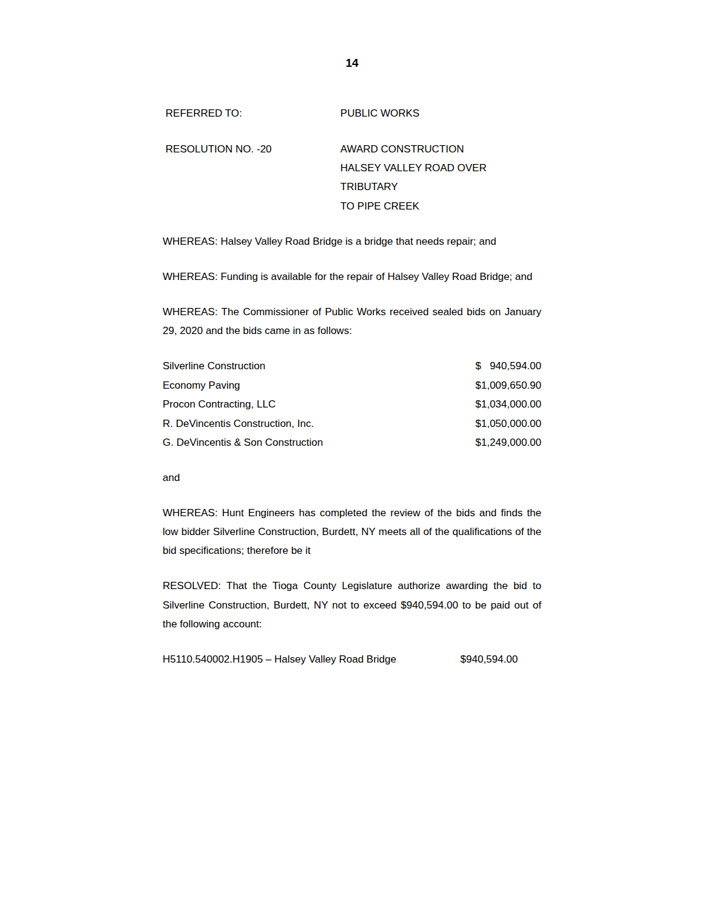14
REFERRED TO:
PUBLIC WORKS
RESOLUTION NO. -20
AWARD CONSTRUCTION
HALSEY VALLEY ROAD OVER TRIBUTARY
TO PIPE CREEK
WHEREAS: Halsey Valley Road Bridge is a bridge that needs repair; and
WHEREAS: Funding is available for the repair of Halsey Valley Road Bridge; and
WHEREAS: The Commissioner of Public Works received sealed bids on January 29, 2020 and the bids came in as follows:
Silverline Construction $ 940,594.00
Economy Paving $1,009,650.90
Procon Contracting, LLC $1,034,000.00
R. DeVincentis Construction, Inc. $1,050,000.00
G. DeVincentis & Son Construction $1,249,000.00
and
WHEREAS: Hunt Engineers has completed the review of the bids and finds the low bidder Silverline Construction, Burdett, NY meets all of the qualifications of the bid specifications; therefore be it
RESOLVED: That the Tioga County Legislature authorize awarding the bid to Silverline Construction, Burdett, NY not to exceed $940,594.00 to be paid out of the following account:
H5110.540002.H1905 – Halsey Valley Road Bridge $940,594.00